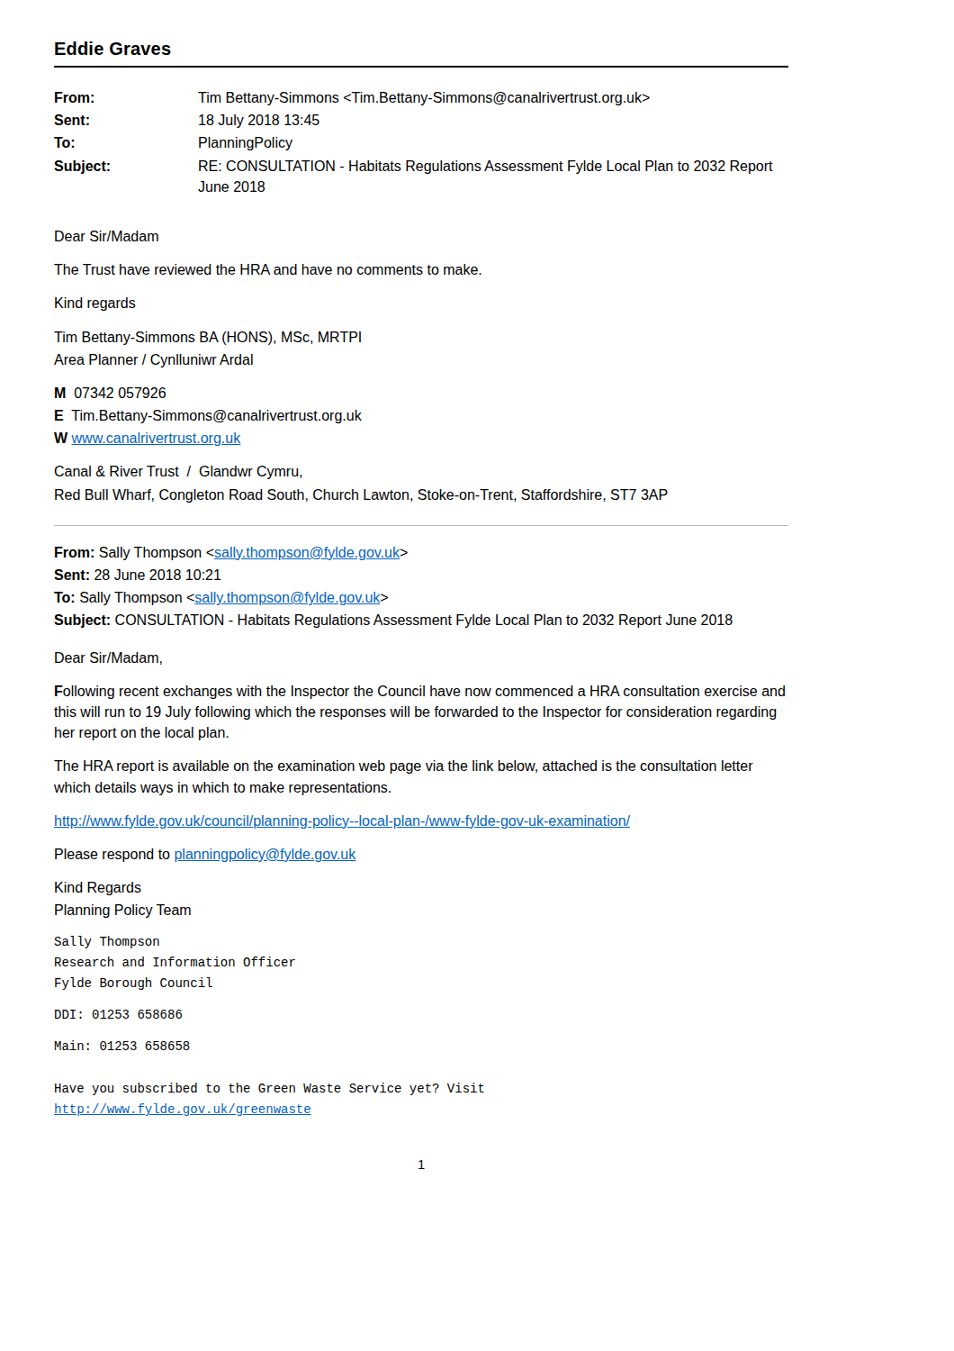Eddie Graves
| From: | Tim Bettany-Simmons <Tim.Bettany-Simmons@canalrivertrust.org.uk> |
| Sent: | 18 July 2018 13:45 |
| To: | PlanningPolicy |
| Subject: | RE: CONSULTATION - Habitats Regulations Assessment Fylde Local Plan to 2032 Report June 2018 |
Dear Sir/Madam
The Trust have reviewed the HRA and have no comments to make.
Kind regards
Tim Bettany-Simmons BA (HONS), MSc, MRTPI
Area Planner / Cynlluniwr Ardal
M 07342 057926
E Tim.Bettany-Simmons@canalrivertrust.org.uk
W www.canalrivertrust.org.uk
Canal & River Trust / Glandwr Cymru,
Red Bull Wharf, Congleton Road South, Church Lawton, Stoke-on-Trent, Staffordshire, ST7 3AP
From: Sally Thompson <sally.thompson@fylde.gov.uk>
Sent: 28 June 2018 10:21
To: Sally Thompson <sally.thompson@fylde.gov.uk>
Subject: CONSULTATION - Habitats Regulations Assessment Fylde Local Plan to 2032 Report June 2018
Dear Sir/Madam,
Following recent exchanges with the Inspector the Council have now commenced a HRA consultation exercise and this will run to 19 July following which the responses will be forwarded to the Inspector for consideration regarding her report on the local plan.
The HRA report is available on the examination web page via the link below, attached is the consultation letter which details ways in which to make representations.
http://www.fylde.gov.uk/council/planning-policy--local-plan-/www-fylde-gov-uk-examination/
Please respond to planningpolicy@fylde.gov.uk
Kind Regards
Planning Policy Team
Sally Thompson
Research and Information Officer
Fylde Borough Council
DDI: 01253 658686
Main: 01253 658658
Have you subscribed to the Green Waste Service yet? Visit
http://www.fylde.gov.uk/greenwaste
1